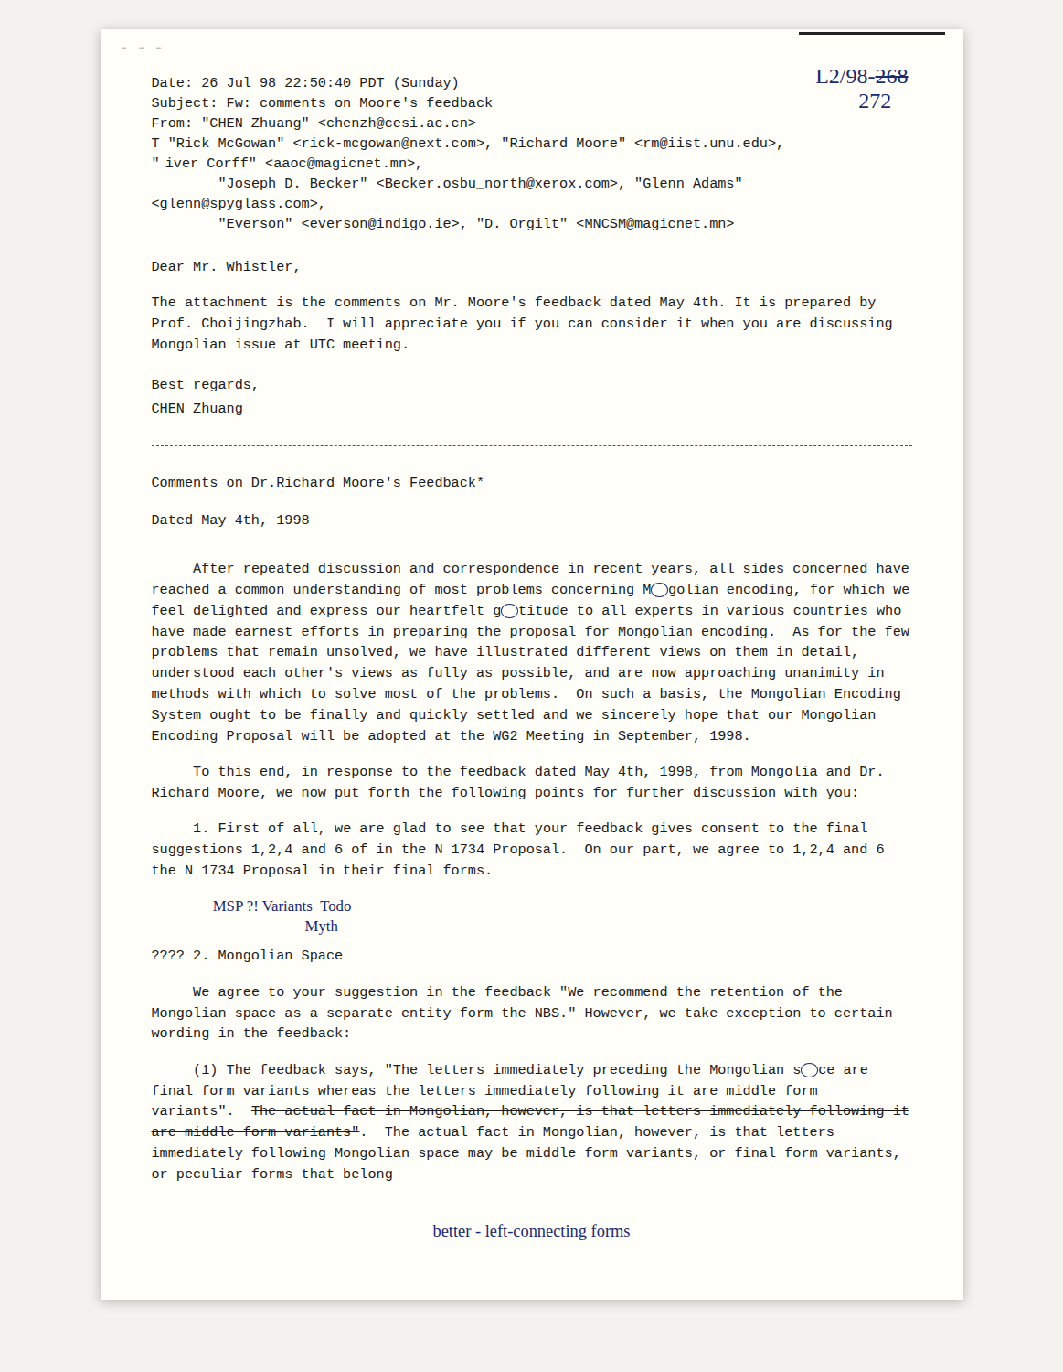- - -
L2/98-268 272
Date: 26 Jul 98 22:50:40 PDT (Sunday)
Subject: Fw: comments on Moore's feedback
From: "CHEN Zhuang" <chenzh@cesi.ac.cn>
T   "Rick McGowan" <rick-mcgowan@next.com>, "Richard Moore" <rm@iist.unu.edu>,
"  iver Corff" <aaoc@magicnet.mn>,
        "Joseph D. Becker" <Becker.osbu_north@xerox.com>, "Glenn Adams"
<glenn@spyglass.com>,
        "Everson" <everson@indigo.ie>, "D. Orgilt" <MNCSM@magicnet.mn>
Dear Mr. Whistler,
The attachment is the comments on Mr. Moore's feedback dated May 4th. It is prepared by Prof. Choijingzhab. I will appreciate you if you can consider it when you are discussing Mongolian issue at UTC meeting.
Best regards,
CHEN Zhuang
Comments on Dr.Richard Moore's Feedback*
Dated May 4th, 1998
After repeated discussion and correspondence in recent years, all sides concerned have reached a common understanding of most problems concerning M golian encoding, for which we feel delighted and express our heartfelt g titude to all experts in various countries who have made earnest efforts in preparing the proposal for Mongolian encoding. As for the few problems that remain unsolved, we have illustrated different views on them in detail, understood each other's views as fully as possible, and are now approaching unanimity in methods with which to solve most of the problems. On such a basis, the Mongolian Encoding System ought to be finally and quickly settled and we sincerely hope that our Mongolian Encoding Proposal will be adopted at the WG2 Meeting in September, 1998.
To this end, in response to the feedback dated May 4th, 1998, from Mongolia and Dr. Richard Moore, we now put forth the following points for further discussion with you:
1. First of all, we are glad to see that your feedback gives consent to the final suggestions 1,2,4 and 6 of in the N 1734 Proposal. On our part, we agree to 1,2,4 and 6 the N 1734 Proposal in their final forms.
MSP ?! Variants Todo
Myth
???? 2. Mongolian Space
We agree to your suggestion in the feedback "We recommend the retention of the Mongolian space as a separate entity form the NBS." However, we take exception to certain wording in the feedback:
(1) The feedback says, "The letters immediately preceding the Mongolian s ce are final form variants whereas the letters immediately following it are middle form variants". The actual fact in Mongolian, however, is that letters immediately following it are middle form variants". The actual fact in Mongolian, however, is that letters immediately following Mongolian space may be middle form variants, or final form variants, or peculiar forms that belong
better - left-connecting forms